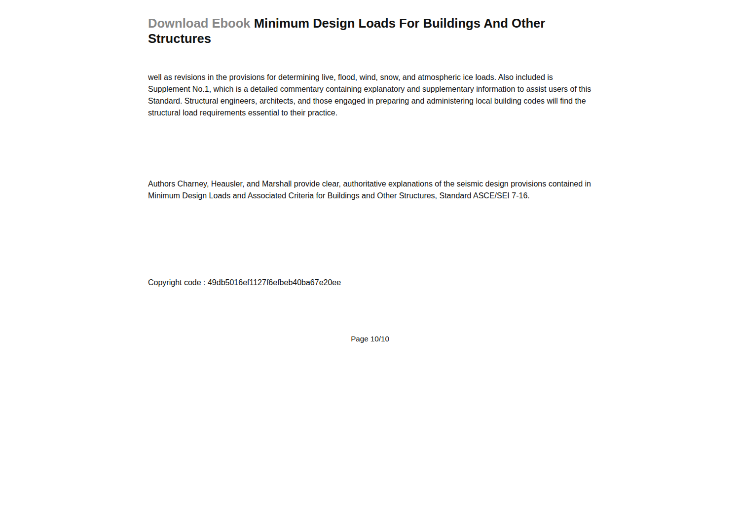Download Ebook Minimum Design Loads For Buildings And Other Structures
well as revisions in the provisions for determining live, flood, wind, snow, and atmospheric ice loads. Also included is Supplement No.1, which is a detailed commentary containing explanatory and supplementary information to assist users of this Standard. Structural engineers, architects, and those engaged in preparing and administering local building codes will find the structural load requirements essential to their practice.
Authors Charney, Heausler, and Marshall provide clear, authoritative explanations of the seismic design provisions contained in Minimum Design Loads and Associated Criteria for Buildings and Other Structures, Standard ASCE/SEI 7-16.
Copyright code : 49db5016ef1127f6efbeb40ba67e20ee
Page 10/10